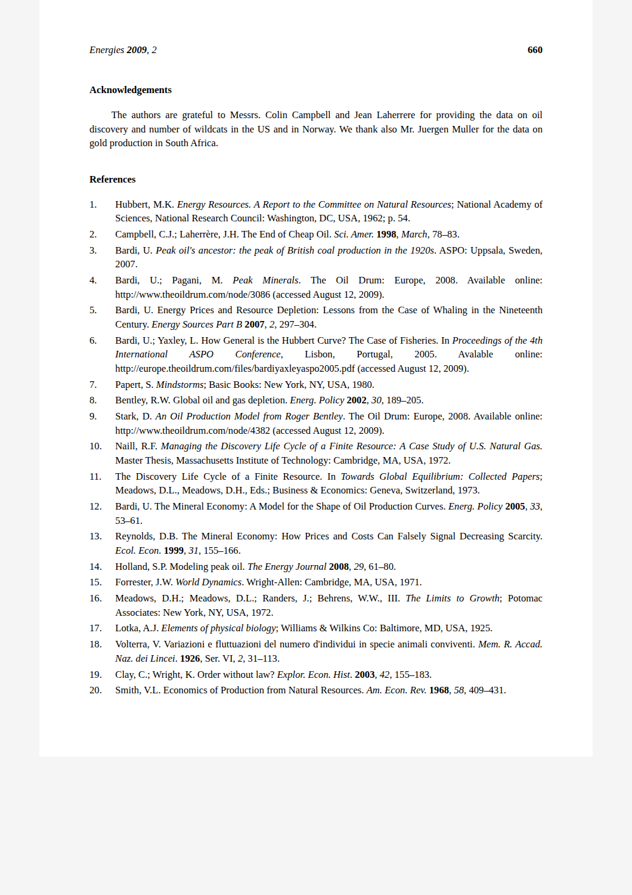Energies 2009, 2 660
Acknowledgements
The authors are grateful to Messrs. Colin Campbell and Jean Laherrere for providing the data on oil discovery and number of wildcats in the US and in Norway. We thank also Mr. Juergen Muller for the data on gold production in South Africa.
References
Hubbert, M.K. Energy Resources. A Report to the Committee on Natural Resources; National Academy of Sciences, National Research Council: Washington, DC, USA, 1962; p. 54.
Campbell, C.J.; Laherrère, J.H. The End of Cheap Oil. Sci. Amer. 1998, March, 78–83.
Bardi, U. Peak oil's ancestor: the peak of British coal production in the 1920s. ASPO: Uppsala, Sweden, 2007.
Bardi, U.; Pagani, M. Peak Minerals. The Oil Drum: Europe, 2008. Available online: http://www.theoildrum.com/node/3086 (accessed August 12, 2009).
Bardi, U. Energy Prices and Resource Depletion: Lessons from the Case of Whaling in the Nineteenth Century. Energy Sources Part B 2007, 2, 297–304.
Bardi, U.; Yaxley, L. How General is the Hubbert Curve? The Case of Fisheries. In Proceedings of the 4th International ASPO Conference, Lisbon, Portugal, 2005. Avalable online: http://europe.theoildrum.com/files/bardiyaxleyaspo2005.pdf (accessed August 12, 2009).
Papert, S. Mindstorms; Basic Books: New York, NY, USA, 1980.
Bentley, R.W. Global oil and gas depletion. Energ. Policy 2002, 30, 189–205.
Stark, D. An Oil Production Model from Roger Bentley. The Oil Drum: Europe, 2008. Available online: http://www.theoildrum.com/node/4382 (accessed August 12, 2009).
Naill, R.F. Managing the Discovery Life Cycle of a Finite Resource: A Case Study of U.S. Natural Gas. Master Thesis, Massachusetts Institute of Technology: Cambridge, MA, USA, 1972.
The Discovery Life Cycle of a Finite Resource. In Towards Global Equilibrium: Collected Papers; Meadows, D.L., Meadows, D.H., Eds.; Business & Economics: Geneva, Switzerland, 1973.
Bardi, U. The Mineral Economy: A Model for the Shape of Oil Production Curves. Energ. Policy 2005, 33, 53–61.
Reynolds, D.B. The Mineral Economy: How Prices and Costs Can Falsely Signal Decreasing Scarcity. Ecol. Econ. 1999, 31, 155–166.
Holland, S.P. Modeling peak oil. The Energy Journal 2008, 29, 61–80.
Forrester, J.W. World Dynamics. Wright-Allen: Cambridge, MA, USA, 1971.
Meadows, D.H.; Meadows, D.L.; Randers, J.; Behrens, W.W., III. The Limits to Growth; Potomac Associates: New York, NY, USA, 1972.
Lotka, A.J. Elements of physical biology; Williams & Wilkins Co: Baltimore, MD, USA, 1925.
Volterra, V. Variazioni e fluttuazioni del numero d'individui in specie animali conviventi. Mem. R. Accad. Naz. dei Lincei. 1926, Ser. VI, 2, 31–113.
Clay, C.; Wright, K. Order without law? Explor. Econ. Hist. 2003, 42, 155–183.
Smith, V.L. Economics of Production from Natural Resources. Am. Econ. Rev. 1968, 58, 409–431.